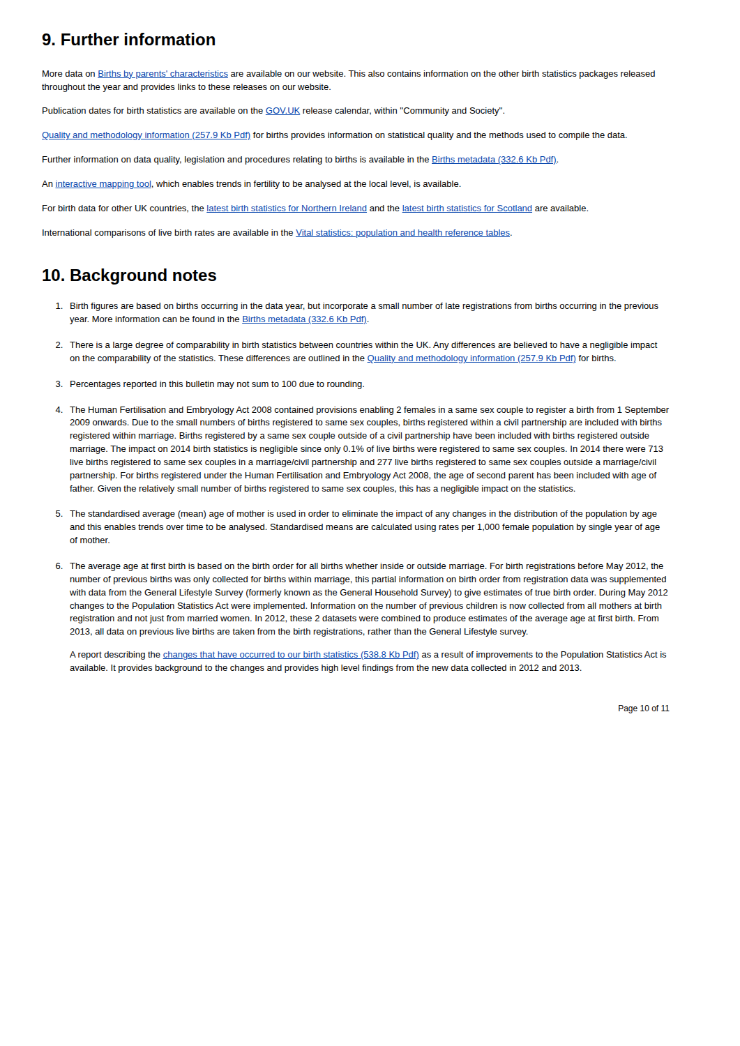9. Further information
More data on Births by parents' characteristics are available on our website. This also contains information on the other birth statistics packages released throughout the year and provides links to these releases on our website.
Publication dates for birth statistics are available on the GOV.UK release calendar, within ''Community and Society''.
Quality and methodology information (257.9 Kb Pdf) for births provides information on statistical quality and the methods used to compile the data.
Further information on data quality, legislation and procedures relating to births is available in the Births metadata (332.6 Kb Pdf).
An interactive mapping tool, which enables trends in fertility to be analysed at the local level, is available.
For birth data for other UK countries, the latest birth statistics for Northern Ireland and the latest birth statistics for Scotland are available.
International comparisons of live birth rates are available in the Vital statistics: population and health reference tables.
10. Background notes
Birth figures are based on births occurring in the data year, but incorporate a small number of late registrations from births occurring in the previous year. More information can be found in the Births metadata (332.6 Kb Pdf).
There is a large degree of comparability in birth statistics between countries within the UK. Any differences are believed to have a negligible impact on the comparability of the statistics. These differences are outlined in the Quality and methodology information (257.9 Kb Pdf) for births.
Percentages reported in this bulletin may not sum to 100 due to rounding.
The Human Fertilisation and Embryology Act 2008 contained provisions enabling 2 females in a same sex couple to register a birth from 1 September 2009 onwards. Due to the small numbers of births registered to same sex couples, births registered within a civil partnership are included with births registered within marriage. Births registered by a same sex couple outside of a civil partnership have been included with births registered outside marriage. The impact on 2014 birth statistics is negligible since only 0.1% of live births were registered to same sex couples. In 2014 there were 713 live births registered to same sex couples in a marriage/civil partnership and 277 live births registered to same sex couples outside a marriage/civil partnership. For births registered under the Human Fertilisation and Embryology Act 2008, the age of second parent has been included with age of father. Given the relatively small number of births registered to same sex couples, this has a negligible impact on the statistics.
The standardised average (mean) age of mother is used in order to eliminate the impact of any changes in the distribution of the population by age and this enables trends over time to be analysed. Standardised means are calculated using rates per 1,000 female population by single year of age of mother.
The average age at first birth is based on the birth order for all births whether inside or outside marriage. For birth registrations before May 2012, the number of previous births was only collected for births within marriage, this partial information on birth order from registration data was supplemented with data from the General Lifestyle Survey (formerly known as the General Household Survey) to give estimates of true birth order. During May 2012 changes to the Population Statistics Act were implemented. Information on the number of previous children is now collected from all mothers at birth registration and not just from married women. In 2012, these 2 datasets were combined to produce estimates of the average age at first birth. From 2013, all data on previous live births are taken from the birth registrations, rather than the General Lifestyle survey.
A report describing the changes that have occurred to our birth statistics (538.8 Kb Pdf) as a result of improvements to the Population Statistics Act is available. It provides background to the changes and provides high level findings from the new data collected in 2012 and 2013.
Page 10 of 11